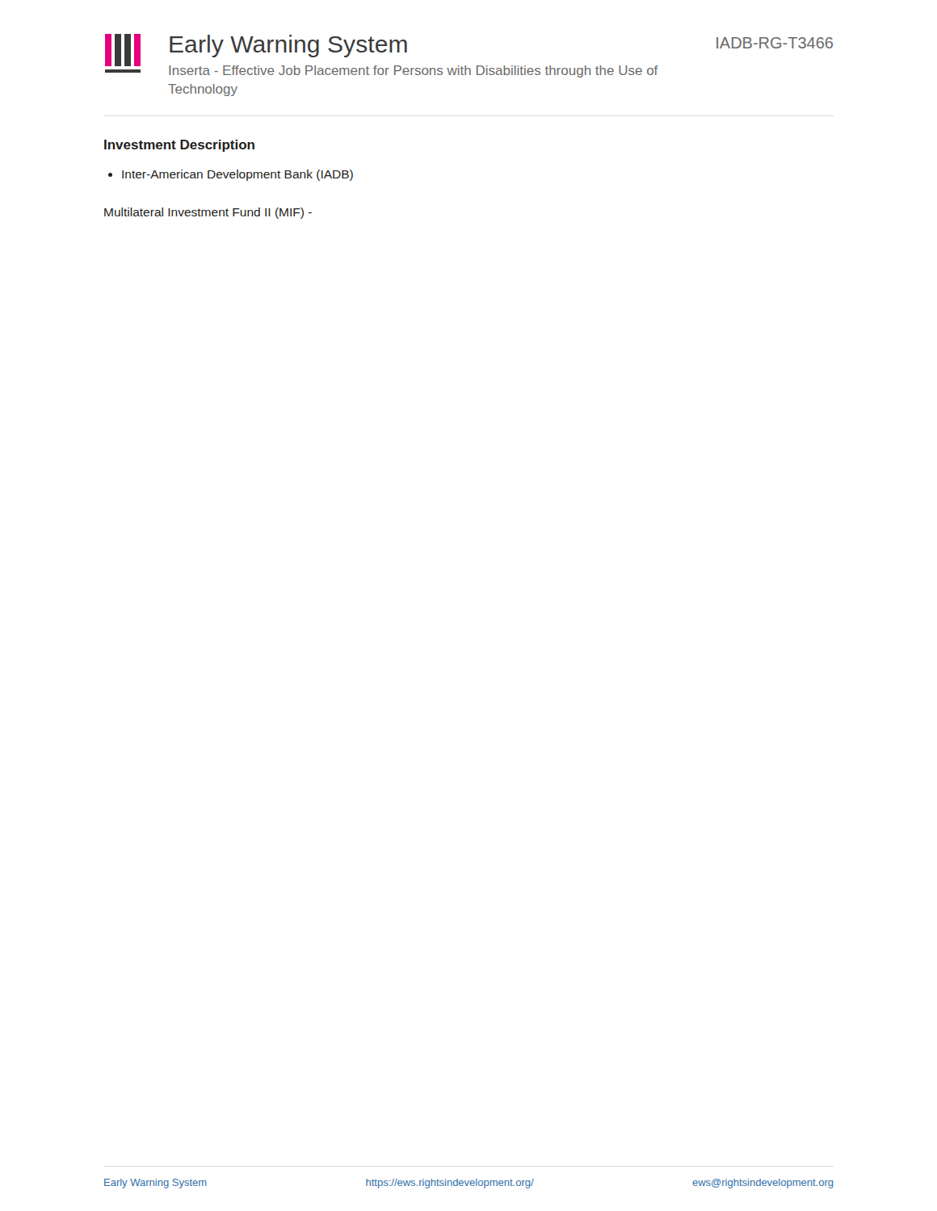Early Warning System
Inserta - Effective Job Placement for Persons with Disabilities through the Use of Technology
IADB-RG-T3466
Investment Description
Inter-American Development Bank (IADB)
Multilateral Investment Fund II (MIF) -
Early Warning System
https://ews.rightsindevelopment.org/
ews@rightsindevelopment.org